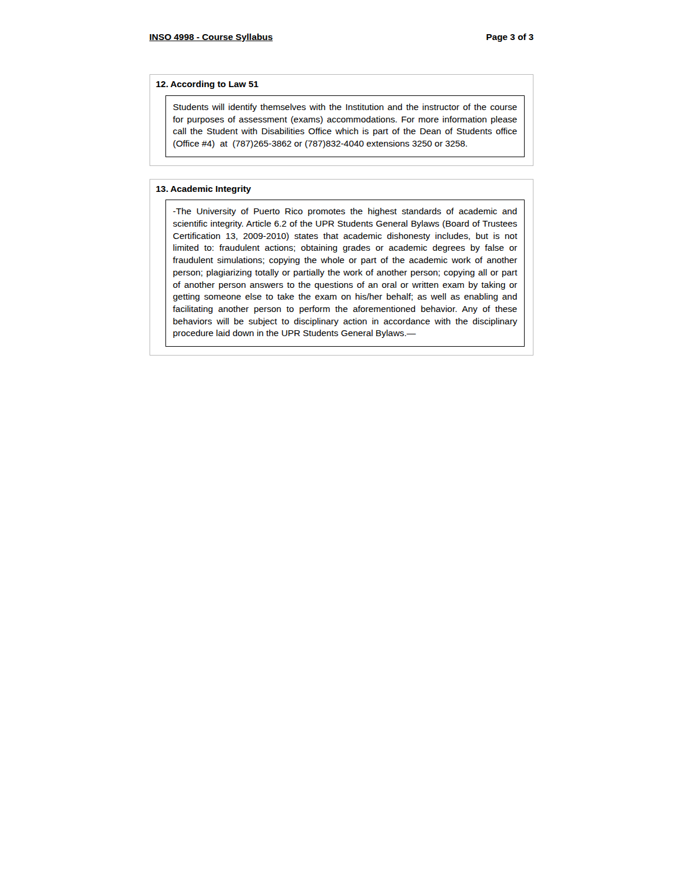INSO 4998 - Course Syllabus
Page 3 of 3
12. According to Law 51
Students will identify themselves with the Institution and the instructor of the course for purposes of assessment (exams) accommodations. For more information please call the Student with Disabilities Office which is part of the Dean of Students office (Office #4) at (787)265-3862 or (787)832-4040 extensions 3250 or 3258.
13. Academic Integrity
-The University of Puerto Rico promotes the highest standards of academic and scientific integrity. Article 6.2 of the UPR Students General Bylaws (Board of Trustees Certification 13, 2009-2010) states that academic dishonesty includes, but is not limited to: fraudulent actions; obtaining grades or academic degrees by false or fraudulent simulations; copying the whole or part of the academic work of another person; plagiarizing totally or partially the work of another person; copying all or part of another person answers to the questions of an oral or written exam by taking or getting someone else to take the exam on his/her behalf; as well as enabling and facilitating another person to perform the aforementioned behavior. Any of these behaviors will be subject to disciplinary action in accordance with the disciplinary procedure laid down in the UPR Students General Bylaws.—